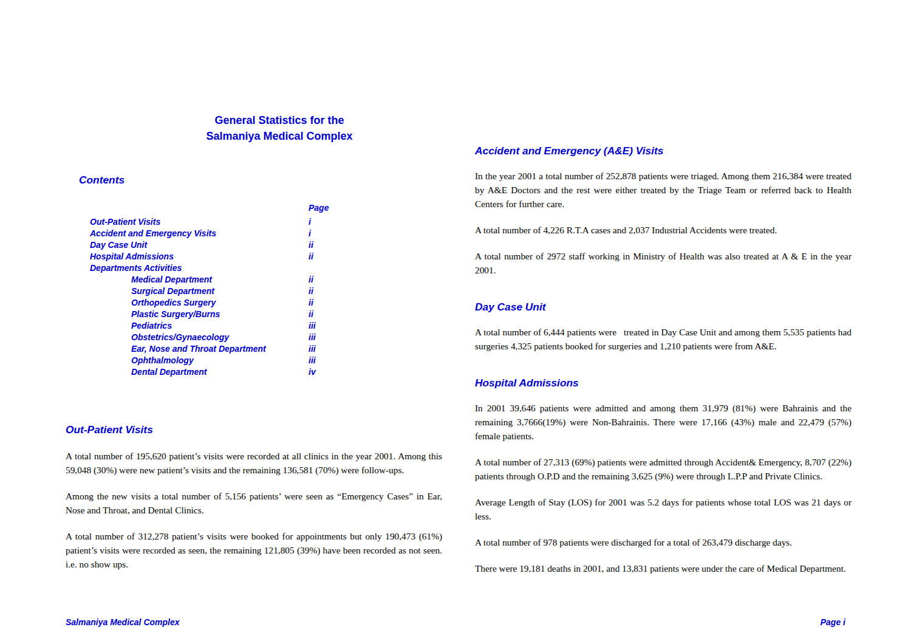General Statistics for the
Salmaniya Medical Complex
Contents
| | Page |
| Out-Patient Visits | i |
| Accident and Emergency Visits | i |
| Day Case Unit | ii |
| Hospital Admissions | ii |
| Departments Activities | |
| Medical Department | ii |
| Surgical Department | ii |
| Orthopedics Surgery | ii |
| Plastic Surgery/Burns | ii |
| Pediatrics | iii |
| Obstetrics/Gynaecology | iii |
| Ear, Nose and Throat Department | iii |
| Ophthalmology | iii |
| Dental Department | iv |
Out-Patient Visits
A total number of 195,620 patient’s visits were recorded at all clinics in the year 2001. Among this 59,048 (30%) were new patient’s visits and the remaining 136,581 (70%) were follow-ups.
Among the new visits a total number of 5,156 patients’ were seen as “Emergency Cases” in Ear, Nose and Throat, and Dental Clinics.
A total number of 312,278 patient’s visits were booked for appointments but only 190,473 (61%) patient’s visits were recorded as seen, the remaining 121,805 (39%) have been recorded as not seen. i.e. no show ups.
Accident and Emergency (A&E) Visits
In the year 2001 a total number of 252,878 patients were triaged. Among them 216,384 were treated by A&E Doctors and the rest were either treated by the Triage Team or referred back to Health Centers for further care.
A total number of 4,226 R.T.A cases and 2,037 Industrial Accidents were treated.
A total number of 2972 staff working in Ministry of Health was also treated at A & E in the year 2001.
Day Case Unit
A total number of 6,444 patients were treated in Day Case Unit and among them 5,535 patients had surgeries 4,325 patients booked for surgeries and 1,210 patients were from A&E.
Hospital Admissions
In 2001 39,646 patients were admitted and among them 31,979 (81%) were Bahrainis and the remaining 3,7666(19%) were Non-Bahrainis. There were 17,166 (43%) male and 22,479 (57%) female patients.
A total number of 27,313 (69%) patients were admitted through Accident& Emergency, 8,707 (22%) patients through O.P.D and the remaining 3,625 (9%) were through L.P.P and Private Clinics.
Average Length of Stay (LOS) for 2001 was 5.2 days for patients whose total LOS was 21 days or less.
A total number of 978 patients were discharged for a total of 263,479 discharge days.
There were 19,181 deaths in 2001, and 13,831 patients were under the care of Medical Department.
Salmaniya Medical Complex
Page i